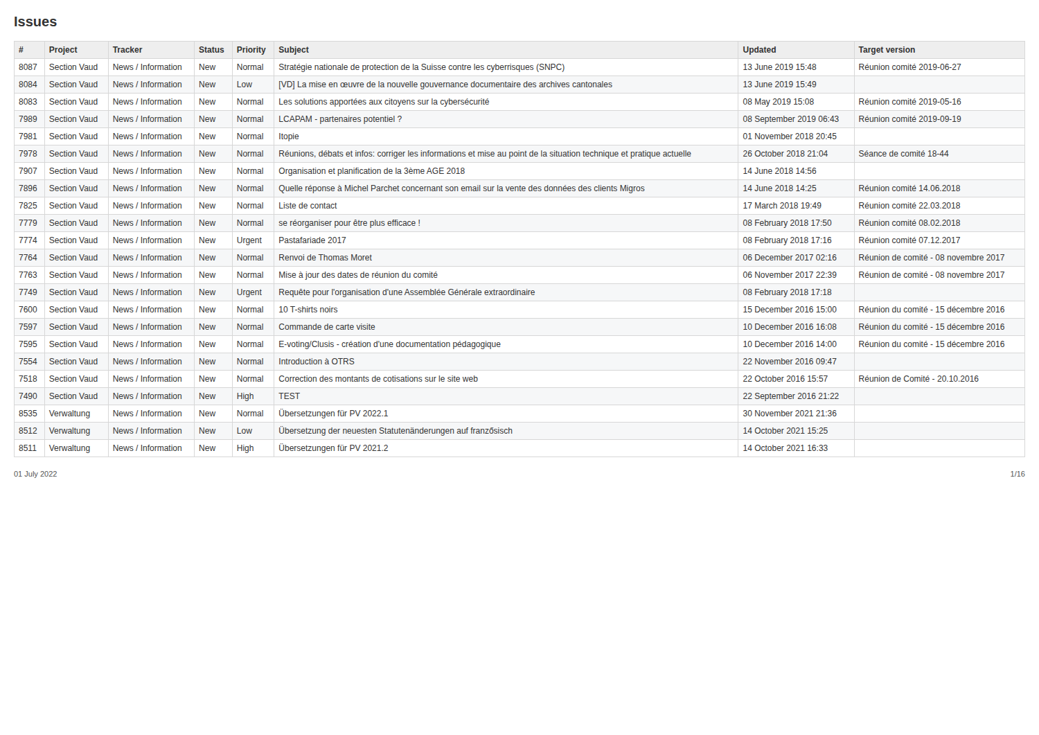Issues
| # | Project | Tracker | Status | Priority | Subject | Updated | Target version |
| --- | --- | --- | --- | --- | --- | --- | --- |
| 8087 | Section Vaud | News / Information | New | Normal | Stratégie nationale de protection de la Suisse contre les cyberrisques (SNPC) | 13 June 2019 15:48 | Réunion comité 2019-06-27 |
| 8084 | Section Vaud | News / Information | New | Low | [VD] La mise en œuvre de la nouvelle gouvernance documentaire des archives cantonales | 13 June 2019 15:49 | |
| 8083 | Section Vaud | News / Information | New | Normal | Les solutions apportées aux citoyens sur la cybersécurité | 08 May 2019 15:08 | Réunion comité 2019-05-16 |
| 7989 | Section Vaud | News / Information | New | Normal | LCAPAM - partenaires potentiel ? | 08 September 2019 06:43 | Réunion comité 2019-09-19 |
| 7981 | Section Vaud | News / Information | New | Normal | Itopie | 01 November 2018 20:45 | |
| 7978 | Section Vaud | News / Information | New | Normal | Réunions, débats et infos: corriger les informations et mise au point de la situation technique et pratique actuelle | 26 October 2018 21:04 | Séance de comité 18-44 |
| 7907 | Section Vaud | News / Information | New | Normal | Organisation et planification de la 3ème AGE 2018 | 14 June 2018 14:56 | |
| 7896 | Section Vaud | News / Information | New | Normal | Quelle réponse à Michel Parchet concernant son email sur la vente des données des clients Migros | 14 June 2018 14:25 | Réunion comité 14.06.2018 |
| 7825 | Section Vaud | News / Information | New | Normal | Liste de contact | 17 March 2018 19:49 | Réunion comité 22.03.2018 |
| 7779 | Section Vaud | News / Information | New | Normal | se réorganiser pour être plus efficace ! | 08 February 2018 17:50 | Réunion comité 08.02.2018 |
| 7774 | Section Vaud | News / Information | New | Urgent | Pastafariade 2017 | 08 February 2018 17:16 | Réunion comité 07.12.2017 |
| 7764 | Section Vaud | News / Information | New | Normal | Renvoi de Thomas Moret | 06 December 2017 02:16 | Réunion de comité - 08 novembre 2017 |
| 7763 | Section Vaud | News / Information | New | Normal | Mise à jour des dates de réunion du comité | 06 November 2017 22:39 | Réunion de comité - 08 novembre 2017 |
| 7749 | Section Vaud | News / Information | New | Urgent | Requête pour l'organisation d'une Assemblée Générale extraordinaire | 08 February 2018 17:18 | |
| 7600 | Section Vaud | News / Information | New | Normal | 10 T-shirts noirs | 15 December 2016 15:00 | Réunion du comité - 15 décembre 2016 |
| 7597 | Section Vaud | News / Information | New | Normal | Commande de carte visite | 10 December 2016 16:08 | Réunion du comité - 15 décembre 2016 |
| 7595 | Section Vaud | News / Information | New | Normal | E-voting/Clusis - création d'une documentation pédagogique | 10 December 2016 14:00 | Réunion du comité - 15 décembre 2016 |
| 7554 | Section Vaud | News / Information | New | Normal | Introduction à OTRS | 22 November 2016 09:47 | |
| 7518 | Section Vaud | News / Information | New | Normal | Correction des montants de cotisations sur le site web | 22 October 2016 15:57 | Réunion de Comité - 20.10.2016 |
| 7490 | Section Vaud | News / Information | New | High | TEST | 22 September 2016 21:22 | |
| 8535 | Verwaltung | News / Information | New | Normal | Übersetzungen für PV 2022.1 | 30 November 2021 21:36 | |
| 8512 | Verwaltung | News / Information | New | Low | Übersetzung der neuesten Statutenänderungen auf franzősisch | 14 October 2021 15:25 | |
| 8511 | Verwaltung | News / Information | New | High | Übersetzungen für PV 2021.2 | 14 October 2021 16:33 | |
01 July 2022 1/16